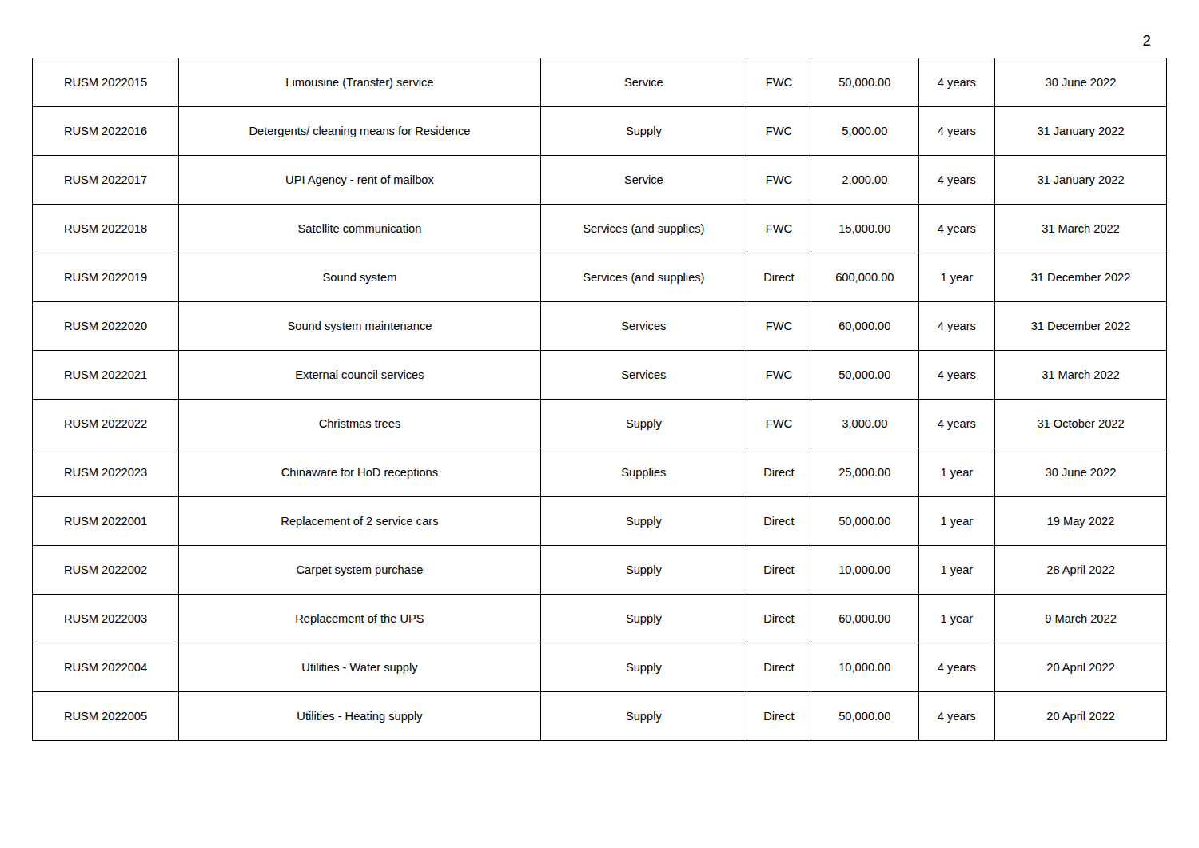2
| RUSM 2022015 | Limousine (Transfer) service | Service | FWC | 50,000.00 | 4 years | 30 June 2022 |
| RUSM 2022016 | Detergents/ cleaning means for Residence | Supply | FWC | 5,000.00 | 4 years | 31 January 2022 |
| RUSM 2022017 | UPI Agency - rent of mailbox | Service | FWC | 2,000.00 | 4 years | 31 January 2022 |
| RUSM 2022018 | Satellite communication | Services (and supplies) | FWC | 15,000.00 | 4 years | 31 March 2022 |
| RUSM 2022019 | Sound system | Services (and supplies) | Direct | 600,000.00 | 1 year | 31 December 2022 |
| RUSM 2022020 | Sound system maintenance | Services | FWC | 60,000.00 | 4 years | 31 December 2022 |
| RUSM 2022021 | External council services | Services | FWC | 50,000.00 | 4 years | 31 March 2022 |
| RUSM 2022022 | Christmas trees | Supply | FWC | 3,000.00 | 4 years | 31 October 2022 |
| RUSM 2022023 | Chinaware for HoD receptions | Supplies | Direct | 25,000.00 | 1 year | 30 June 2022 |
| RUSM 2022001 | Replacement of 2 service cars | Supply | Direct | 50,000.00 | 1 year | 19 May 2022 |
| RUSM 2022002 | Carpet system purchase | Supply | Direct | 10,000.00 | 1 year | 28 April 2022 |
| RUSM 2022003 | Replacement of the UPS | Supply | Direct | 60,000.00 | 1 year | 9 March 2022 |
| RUSM 2022004 | Utilities - Water supply | Supply | Direct | 10,000.00 | 4 years | 20 April 2022 |
| RUSM 2022005 | Utilities - Heating supply | Supply | Direct | 50,000.00 | 4 years | 20 April 2022 |